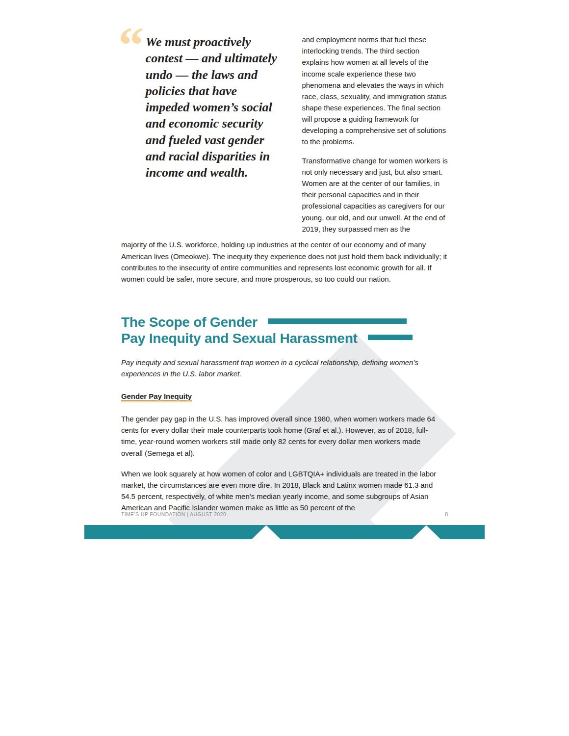“ We must proactively contest — and ultimately undo — the laws and policies that have impeded women’s social and economic security and fueled vast gender and racial disparities in income and wealth.
and employment norms that fuel these interlocking trends. The third section explains how women at all levels of the income scale experience these two phenomena and elevates the ways in which race, class, sexuality, and immigration status shape these experiences. The final section will propose a guiding framework for developing a comprehensive set of solutions to the problems.
Transformative change for women workers is not only necessary and just, but also smart. Women are at the center of our families, in their personal capacities and in their professional capacities as caregivers for our young, our old, and our unwell. At the end of 2019, they surpassed men as the
majority of the U.S. workforce, holding up industries at the center of our economy and of many American lives (Omeokwe). The inequity they experience does not just hold them back individually; it contributes to the insecurity of entire communities and represents lost economic growth for all. If women could be safer, more secure, and more prosperous, so too could our nation.
The Scope of Gender Pay Inequity and Sexual Harassment
Pay inequity and sexual harassment trap women in a cyclical relationship, defining women’s experiences in the U.S. labor market.
Gender Pay Inequity
The gender pay gap in the U.S. has improved overall since 1980, when women workers made 64 cents for every dollar their male counterparts took home (Graf et al.). However, as of 2018, full-time, year-round women workers still made only 82 cents for every dollar men workers made overall (Semega et al).
When we look squarely at how women of color and LGBTQIA+ individuals are treated in the labor market, the circumstances are even more dire. In 2018, Black and Latinx women made 61.3 and 54.5 percent, respectively, of white men’s median yearly income, and some subgroups of Asian American and Pacific Islander women make as little as 50 percent of the
TIME’S UP FOUNDATION | AUGUST 2020
8